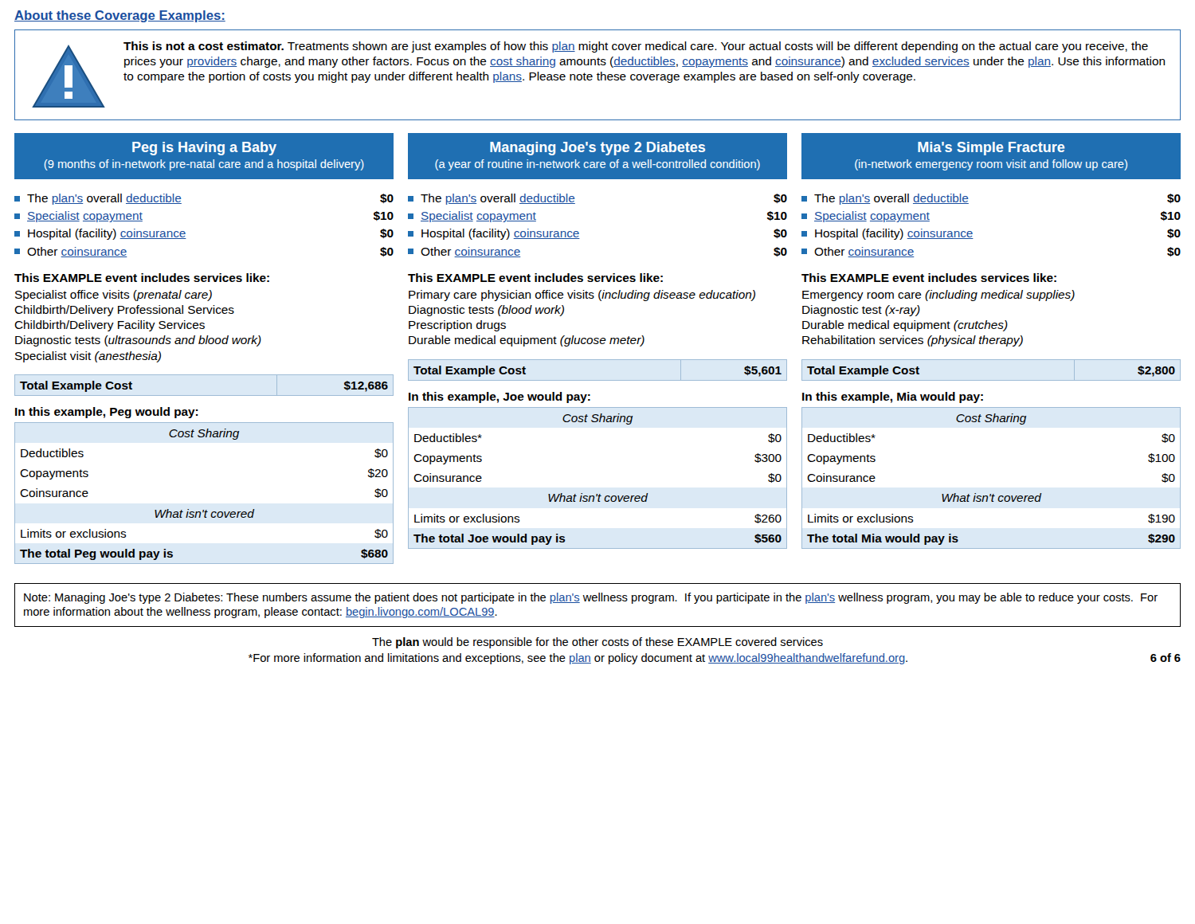About these Coverage Examples:
This is not a cost estimator. Treatments shown are just examples of how this plan might cover medical care. Your actual costs will be different depending on the actual care you receive, the prices your providers charge, and many other factors. Focus on the cost sharing amounts (deductibles, copayments and coinsurance) and excluded services under the plan. Use this information to compare the portion of costs you might pay under different health plans. Please note these coverage examples are based on self-only coverage.
Peg is Having a Baby
(9 months of in-network pre-natal care and a hospital delivery)
The plan's overall deductible$0
Specialist copayment$10
Hospital (facility) coinsurance$0
Other coinsurance$0
This EXAMPLE event includes services like:
Specialist office visits (prenatal care)
Childbirth/Delivery Professional Services
Childbirth/Delivery Facility Services
Diagnostic tests (ultrasounds and blood work)
Specialist visit (anesthesia)
| Total Example Cost | $12,686 |
In this example, Peg would pay:
| Cost Sharing |
| Deductibles | $0 |
| Copayments | $20 |
| Coinsurance | $0 |
| What isn't covered |
| Limits or exclusions | $0 |
| The total Peg would pay is | $680 |
Managing Joe's type 2 Diabetes
(a year of routine in-network care of a well-controlled condition)
The plan's overall deductible$0
Specialist copayment$10
Hospital (facility) coinsurance$0
Other coinsurance$0
This EXAMPLE event includes services like:
Primary care physician office visits (including disease education)
Diagnostic tests (blood work)
Prescription drugs
Durable medical equipment (glucose meter)
| Total Example Cost | $5,601 |
In this example, Joe would pay:
| Cost Sharing |
| Deductibles* | $0 |
| Copayments | $300 |
| Coinsurance | $0 |
| What isn't covered |
| Limits or exclusions | $260 |
| The total Joe would pay is | $560 |
Mia's Simple Fracture
(in-network emergency room visit and follow up care)
The plan's overall deductible$0
Specialist copayment$10
Hospital (facility) coinsurance$0
Other coinsurance$0
This EXAMPLE event includes services like:
Emergency room care (including medical supplies)
Diagnostic test (x-ray)
Durable medical equipment (crutches)
Rehabilitation services (physical therapy)
| Total Example Cost | $2,800 |
In this example, Mia would pay:
| Cost Sharing |
| Deductibles* | $0 |
| Copayments | $100 |
| Coinsurance | $0 |
| What isn't covered |
| Limits or exclusions | $190 |
| The total Mia would pay is | $290 |
Note: Managing Joe's type 2 Diabetes: These numbers assume the patient does not participate in the plan's wellness program. If you participate in the plan's wellness program, you may be able to reduce your costs. For more information about the wellness program, please contact: begin.livongo.com/LOCAL99.
The plan would be responsible for the other costs of these EXAMPLE covered services
*For more information and limitations and exceptions, see the plan or policy document at www.local99healthandwelfarefund.org.
6 of 6